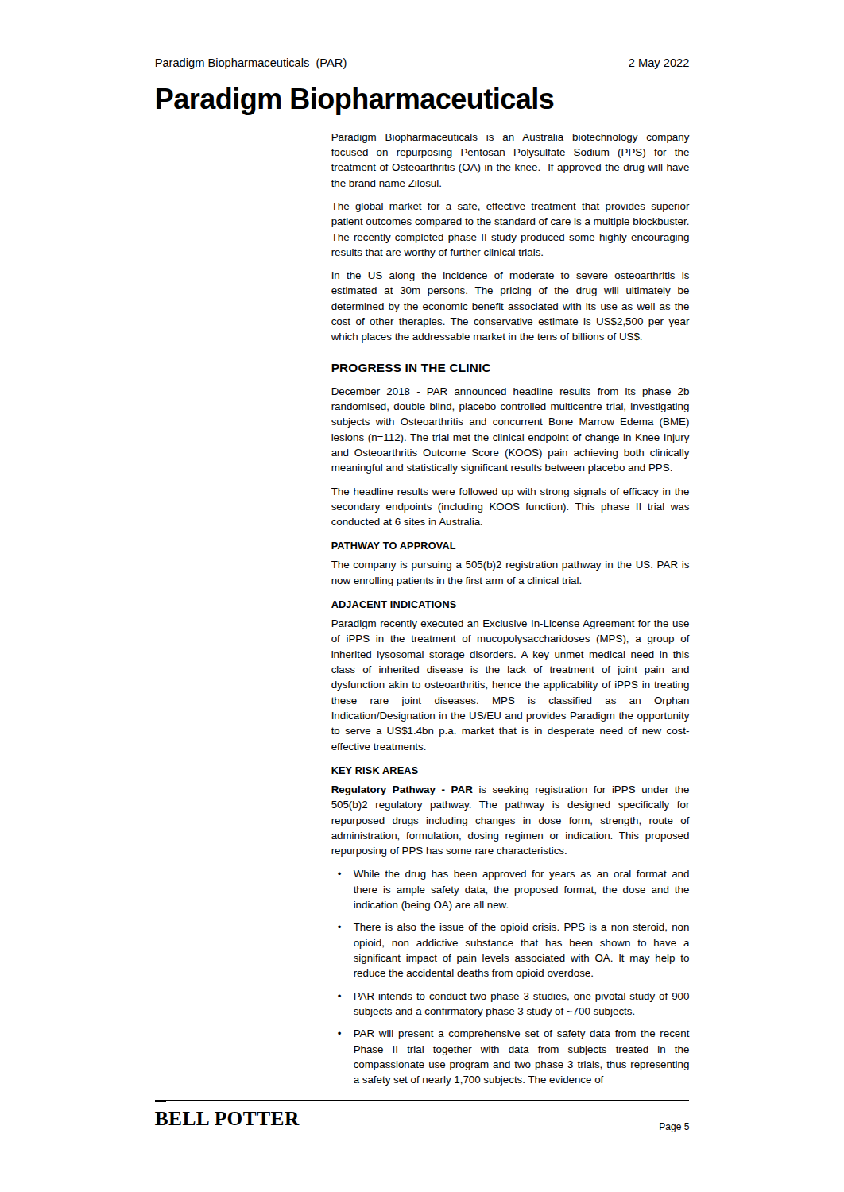Paradigm Biopharmaceuticals (PAR) 2 May 2022
Paradigm Biopharmaceuticals
Paradigm Biopharmaceuticals is an Australia biotechnology company focused on repurposing Pentosan Polysulfate Sodium (PPS) for the treatment of Osteoarthritis (OA) in the knee. If approved the drug will have the brand name Zilosul.
The global market for a safe, effective treatment that provides superior patient outcomes compared to the standard of care is a multiple blockbuster. The recently completed phase II study produced some highly encouraging results that are worthy of further clinical trials.
In the US along the incidence of moderate to severe osteoarthritis is estimated at 30m persons. The pricing of the drug will ultimately be determined by the economic benefit associated with its use as well as the cost of other therapies. The conservative estimate is US$2,500 per year which places the addressable market in the tens of billions of US$.
PROGRESS IN THE CLINIC
December 2018 - PAR announced headline results from its phase 2b randomised, double blind, placebo controlled multicentre trial, investigating subjects with Osteoarthritis and concurrent Bone Marrow Edema (BME) lesions (n=112). The trial met the clinical endpoint of change in Knee Injury and Osteoarthritis Outcome Score (KOOS) pain achieving both clinically meaningful and statistically significant results between placebo and PPS.
The headline results were followed up with strong signals of efficacy in the secondary endpoints (including KOOS function). This phase II trial was conducted at 6 sites in Australia.
PATHWAY TO APPROVAL
The company is pursuing a 505(b)2 registration pathway in the US. PAR is now enrolling patients in the first arm of a clinical trial.
ADJACENT INDICATIONS
Paradigm recently executed an Exclusive In-License Agreement for the use of iPPS in the treatment of mucopolysaccharidoses (MPS), a group of inherited lysosomal storage disorders. A key unmet medical need in this class of inherited disease is the lack of treatment of joint pain and dysfunction akin to osteoarthritis, hence the applicability of iPPS in treating these rare joint diseases. MPS is classified as an Orphan Indication/Designation in the US/EU and provides Paradigm the opportunity to serve a US$1.4bn p.a. market that is in desperate need of new cost-effective treatments.
KEY RISK AREAS
Regulatory Pathway - PAR is seeking registration for iPPS under the 505(b)2 regulatory pathway. The pathway is designed specifically for repurposed drugs including changes in dose form, strength, route of administration, formulation, dosing regimen or indication. This proposed repurposing of PPS has some rare characteristics.
While the drug has been approved for years as an oral format and there is ample safety data, the proposed format, the dose and the indication (being OA) are all new.
There is also the issue of the opioid crisis. PPS is a non steroid, non opioid, non addictive substance that has been shown to have a significant impact of pain levels associated with OA. It may help to reduce the accidental deaths from opioid overdose.
PAR intends to conduct two phase 3 studies, one pivotal study of 900 subjects and a confirmatory phase 3 study of ~700 subjects.
PAR will present a comprehensive set of safety data from the recent Phase II trial together with data from subjects treated in the compassionate use program and two phase 3 trials, thus representing a safety set of nearly 1,700 subjects. The evidence of
BELL POTTER Page 5